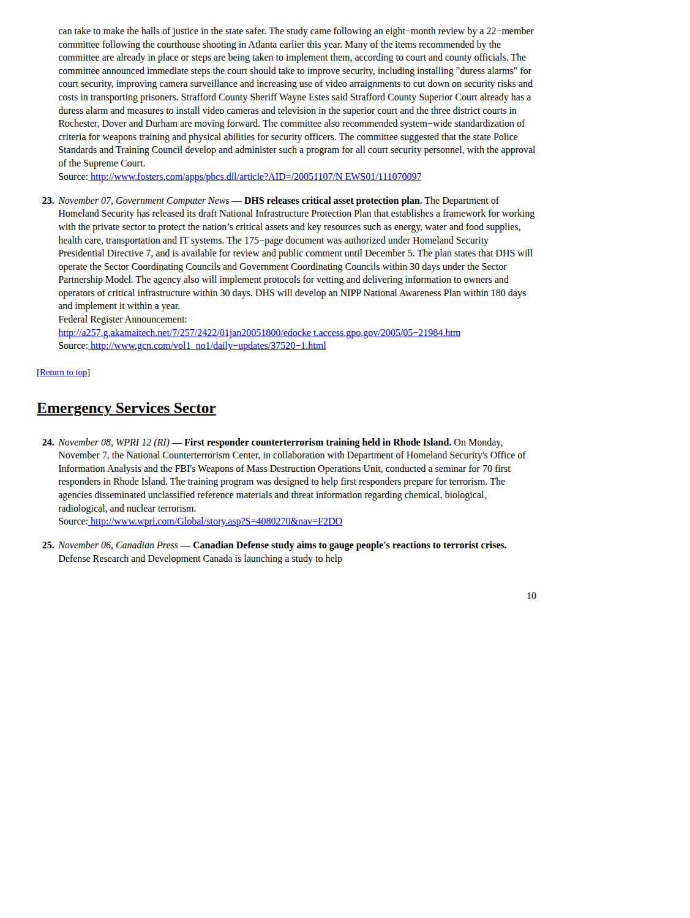can take to make the halls of justice in the state safer. The study came following an eight−month review by a 22−member committee following the courthouse shooting in Atlanta earlier this year. Many of the items recommended by the committee are already in place or steps are being taken to implement them, according to court and county officials. The committee announced immediate steps the court should take to improve security, including installing "duress alarms" for court security, improving camera surveillance and increasing use of video arraignments to cut down on security risks and costs in transporting prisoners. Strafford County Sheriff Wayne Estes said Strafford County Superior Court already has a duress alarm and measures to install video cameras and television in the superior court and the three district courts in Rochester, Dover and Durham are moving forward. The committee also recommended system−wide standardization of criteria for weapons training and physical abilities for security officers. The committee suggested that the state Police Standards and Training Council develop and administer such a program for all court security personnel, with the approval of the Supreme Court.
Source: http://www.fosters.com/apps/pbcs.dll/article?AID=/20051107/N EWS01/111070097
23.
November 07, Government Computer News — DHS releases critical asset protection plan. The Department of Homeland Security has released its draft National Infrastructure Protection Plan that establishes a framework for working with the private sector to protect the nation’s critical assets and key resources such as energy, water and food supplies, health care, transportation and IT systems. The 175−page document was authorized under Homeland Security Presidential Directive 7, and is available for review and public comment until December 5. The plan states that DHS will operate the Sector Coordinating Councils and Government Coordinating Councils within 30 days under the Sector Partnership Model. The agency also will implement protocols for vetting and delivering information to owners and operators of critical infrastructure within 30 days. DHS will develop an NIPP National Awareness Plan within 180 days and implement it within a year.
Federal Register Announcement:
http://a257.g.akamaitech.net/7/257/2422/01jan20051800/edocke t.access.gpo.gov/2005/05−21984.htm
Source: http://www.gcn.com/vol1_no1/daily−updates/37520−1.html
[Return to top]
Emergency Services Sector
24.
November 08, WPRI 12 (RI) — First responder counterterrorism training held in Rhode Island. On Monday, November 7, the National Counterterrorism Center, in collaboration with Department of Homeland Security's Office of Information Analysis and the FBI's Weapons of Mass Destruction Operations Unit, conducted a seminar for 70 first responders in Rhode Island. The training program was designed to help first responders prepare for terrorism. The agencies disseminated unclassified reference materials and threat information regarding chemical, biological, radiological, and nuclear terrorism.
Source: http://www.wpri.com/Global/story.asp?S=4080270&nav=F2DO
25.
November 06, Canadian Press — Canadian Defense study aims to gauge people's reactions to terrorist crises. Defense Research and Development Canada is launching a study to help
10